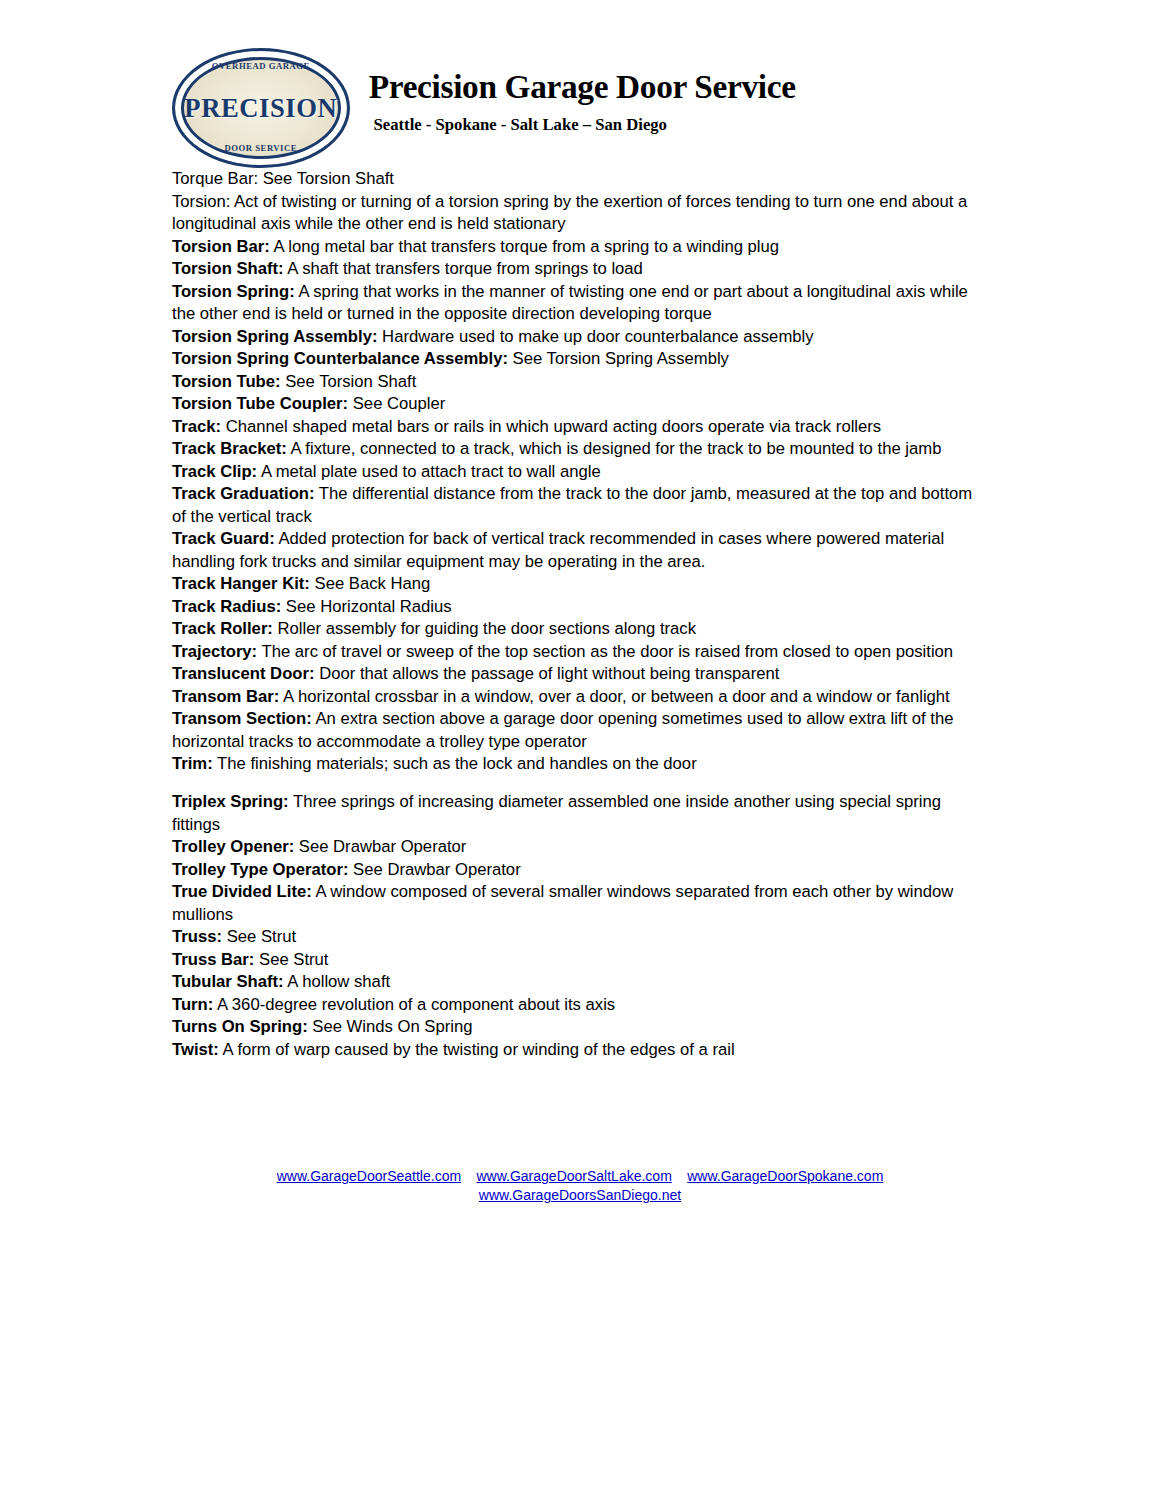OVERHEAD GARAGE
PRECISION
DOOR SERVICE
Precision Garage Door Service
Seattle - Spokane - Salt Lake – San Diego
Torque Bar: See Torsion Shaft
Torsion: Act of twisting or turning of a torsion spring by the exertion of forces tending to turn one end about a longitudinal axis while the other end is held stationary
Torsion Bar: A long metal bar that transfers torque from a spring to a winding plug
Torsion Shaft: A shaft that transfers torque from springs to load
Torsion Spring: A spring that works in the manner of twisting one end or part about a longitudinal axis while the other end is held or turned in the opposite direction developing torque
Torsion Spring Assembly: Hardware used to make up door counterbalance assembly
Torsion Spring Counterbalance Assembly: See Torsion Spring Assembly
Torsion Tube: See Torsion Shaft
Torsion Tube Coupler: See Coupler
Track: Channel shaped metal bars or rails in which upward acting doors operate via track rollers
Track Bracket: A fixture, connected to a track, which is designed for the track to be mounted to the jamb
Track Clip: A metal plate used to attach tract to wall angle
Track Graduation: The differential distance from the track to the door jamb, measured at the top and bottom of the vertical track
Track Guard: Added protection for back of vertical track recommended in cases where powered material handling fork trucks and similar equipment may be operating in the area.
Track Hanger Kit: See Back Hang
Track Radius: See Horizontal Radius
Track Roller: Roller assembly for guiding the door sections along track
Trajectory: The arc of travel or sweep of the top section as the door is raised from closed to open position
Translucent Door: Door that allows the passage of light without being transparent
Transom Bar: A horizontal crossbar in a window, over a door, or between a door and a window or fanlight
Transom Section: An extra section above a garage door opening sometimes used to allow extra lift of the horizontal tracks to accommodate a trolley type operator
Trim: The finishing materials; such as the lock and handles on the door
Triplex Spring: Three springs of increasing diameter assembled one inside another using special spring fittings
Trolley Opener: See Drawbar Operator
Trolley Type Operator: See Drawbar Operator
True Divided Lite: A window composed of several smaller windows separated from each other by window mullions
Truss: See Strut
Truss Bar: See Strut
Tubular Shaft: A hollow shaft
Turn: A 360-degree revolution of a component about its axis
Turns On Spring: See Winds On Spring
Twist: A form of warp caused by the twisting or winding of the edges of a rail
www.GarageDoorSeattle.com www.GarageDoorSaltLake.com www.GarageDoorSpokane.com www.GarageDoorsSanDiego.net